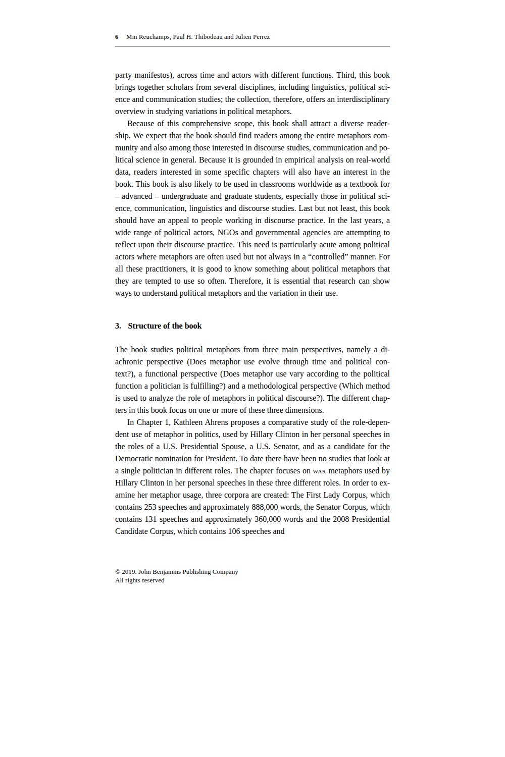6 Min Reuchamps, Paul H. Thibodeau and Julien Perrez
party manifestos), across time and actors with different functions. Third, this book brings together scholars from several disciplines, including linguistics, political science and communication studies; the collection, therefore, offers an interdisciplinary overview in studying variations in political metaphors.
Because of this comprehensive scope, this book shall attract a diverse readership. We expect that the book should find readers among the entire metaphors community and also among those interested in discourse studies, communication and political science in general. Because it is grounded in empirical analysis on real-world data, readers interested in some specific chapters will also have an interest in the book. This book is also likely to be used in classrooms worldwide as a textbook for – advanced – undergraduate and graduate students, especially those in political science, communication, linguistics and discourse studies. Last but not least, this book should have an appeal to people working in discourse practice. In the last years, a wide range of political actors, NGOs and governmental agencies are attempting to reflect upon their discourse practice. This need is particularly acute among political actors where metaphors are often used but not always in a “controlled” manner. For all these practitioners, it is good to know something about political metaphors that they are tempted to use so often. Therefore, it is essential that research can show ways to understand political metaphors and the variation in their use.
3. Structure of the book
The book studies political metaphors from three main perspectives, namely a diachronic perspective (Does metaphor use evolve through time and political context?), a functional perspective (Does metaphor use vary according to the political function a politician is fulfilling?) and a methodological perspective (Which method is used to analyze the role of metaphors in political discourse?). The different chapters in this book focus on one or more of these three dimensions.
In Chapter 1, Kathleen Ahrens proposes a comparative study of the role-dependent use of metaphor in politics, used by Hillary Clinton in her personal speeches in the roles of a U.S. Presidential Spouse, a U.S. Senator, and as a candidate for the Democratic nomination for President. To date there have been no studies that look at a single politician in different roles. The chapter focuses on war metaphors used by Hillary Clinton in her personal speeches in these three different roles. In order to examine her metaphor usage, three corpora are created: The First Lady Corpus, which contains 253 speeches and approximately 888,000 words, the Senator Corpus, which contains 131 speeches and approximately 360,000 words and the 2008 Presidential Candidate Corpus, which contains 106 speeches and
© 2019. John Benjamins Publishing Company
All rights reserved